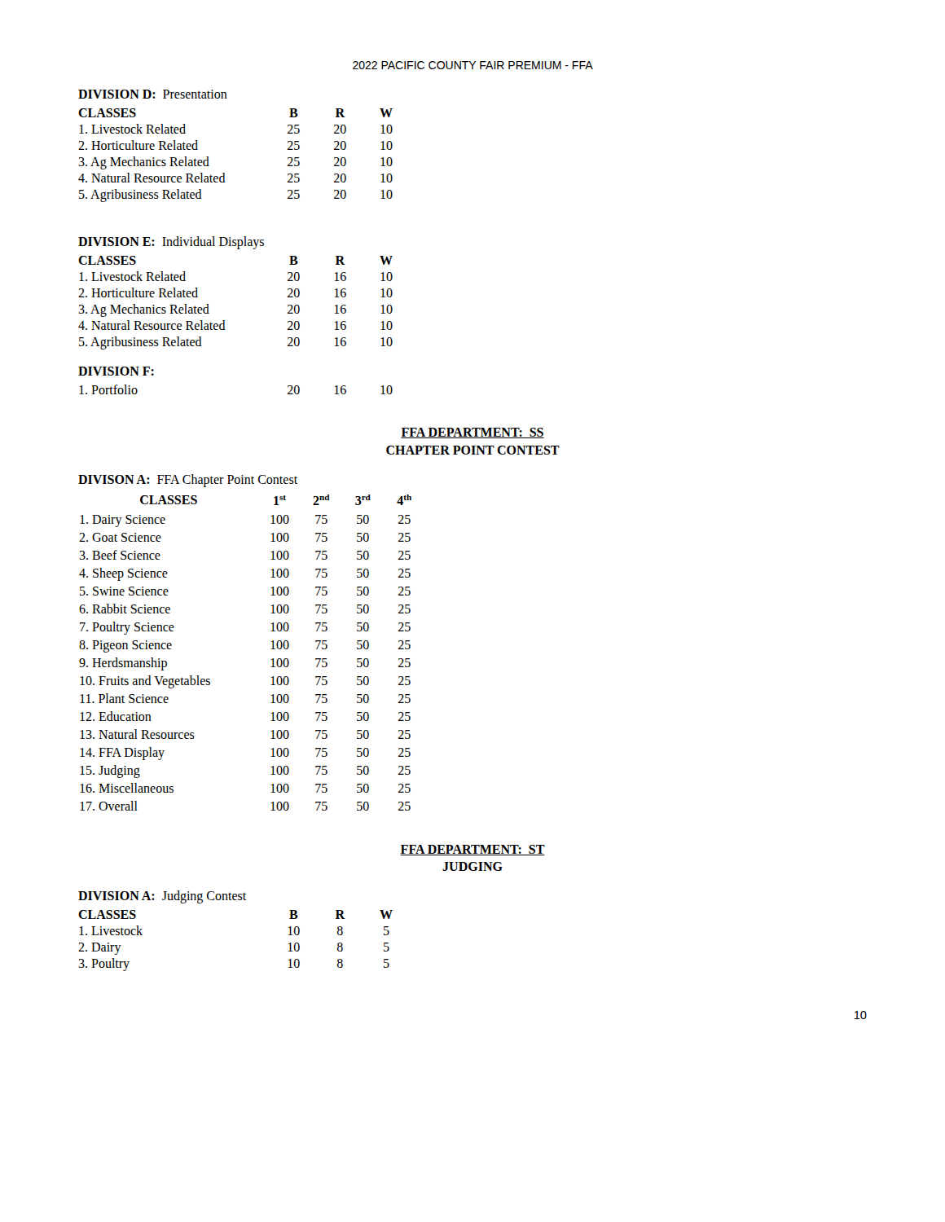2022 PACIFIC COUNTY FAIR PREMIUM - FFA
DIVISION D: Presentation
| CLASSES | B | R | W |
| --- | --- | --- | --- |
| 1. Livestock Related | 25 | 20 | 10 |
| 2. Horticulture Related | 25 | 20 | 10 |
| 3. Ag Mechanics Related | 25 | 20 | 10 |
| 4. Natural Resource Related | 25 | 20 | 10 |
| 5. Agribusiness Related | 25 | 20 | 10 |
DIVISION E: Individual Displays
| CLASSES | B | R | W |
| --- | --- | --- | --- |
| 1. Livestock Related | 20 | 16 | 10 |
| 2. Horticulture Related | 20 | 16 | 10 |
| 3. Ag Mechanics Related | 20 | 16 | 10 |
| 4. Natural Resource Related | 20 | 16 | 10 |
| 5. Agribusiness Related | 20 | 16 | 10 |
DIVISION F:
| 1. Portfolio | 20 | 16 | 10 |
FFA DEPARTMENT: SS
CHAPTER POINT CONTEST
DIVISON A: FFA Chapter Point Contest
| CLASSES | 1 st | 2 nd | 3 rd | 4 th |
| --- | --- | --- | --- | --- |
| 1. Dairy Science | 100 | 75 | 50 | 25 |
| 2. Goat Science | 100 | 75 | 50 | 25 |
| 3. Beef Science | 100 | 75 | 50 | 25 |
| 4. Sheep Science | 100 | 75 | 50 | 25 |
| 5. Swine Science | 100 | 75 | 50 | 25 |
| 6. Rabbit Science | 100 | 75 | 50 | 25 |
| 7. Poultry Science | 100 | 75 | 50 | 25 |
| 8. Pigeon Science | 100 | 75 | 50 | 25 |
| 9. Herdsmanship | 100 | 75 | 50 | 25 |
| 10. Fruits and Vegetables | 100 | 75 | 50 | 25 |
| 11. Plant Science | 100 | 75 | 50 | 25 |
| 12. Education | 100 | 75 | 50 | 25 |
| 13. Natural Resources | 100 | 75 | 50 | 25 |
| 14. FFA Display | 100 | 75 | 50 | 25 |
| 15. Judging | 100 | 75 | 50 | 25 |
| 16. Miscellaneous | 100 | 75 | 50 | 25 |
| 17. Overall | 100 | 75 | 50 | 25 |
FFA DEPARTMENT: ST
JUDGING
DIVISION A: Judging Contest
| CLASSES | B | R | W |
| --- | --- | --- | --- |
| 1. Livestock | 10 | 8 | 5 |
| 2. Dairy | 10 | 8 | 5 |
| 3. Poultry | 10 | 8 | 5 |
10